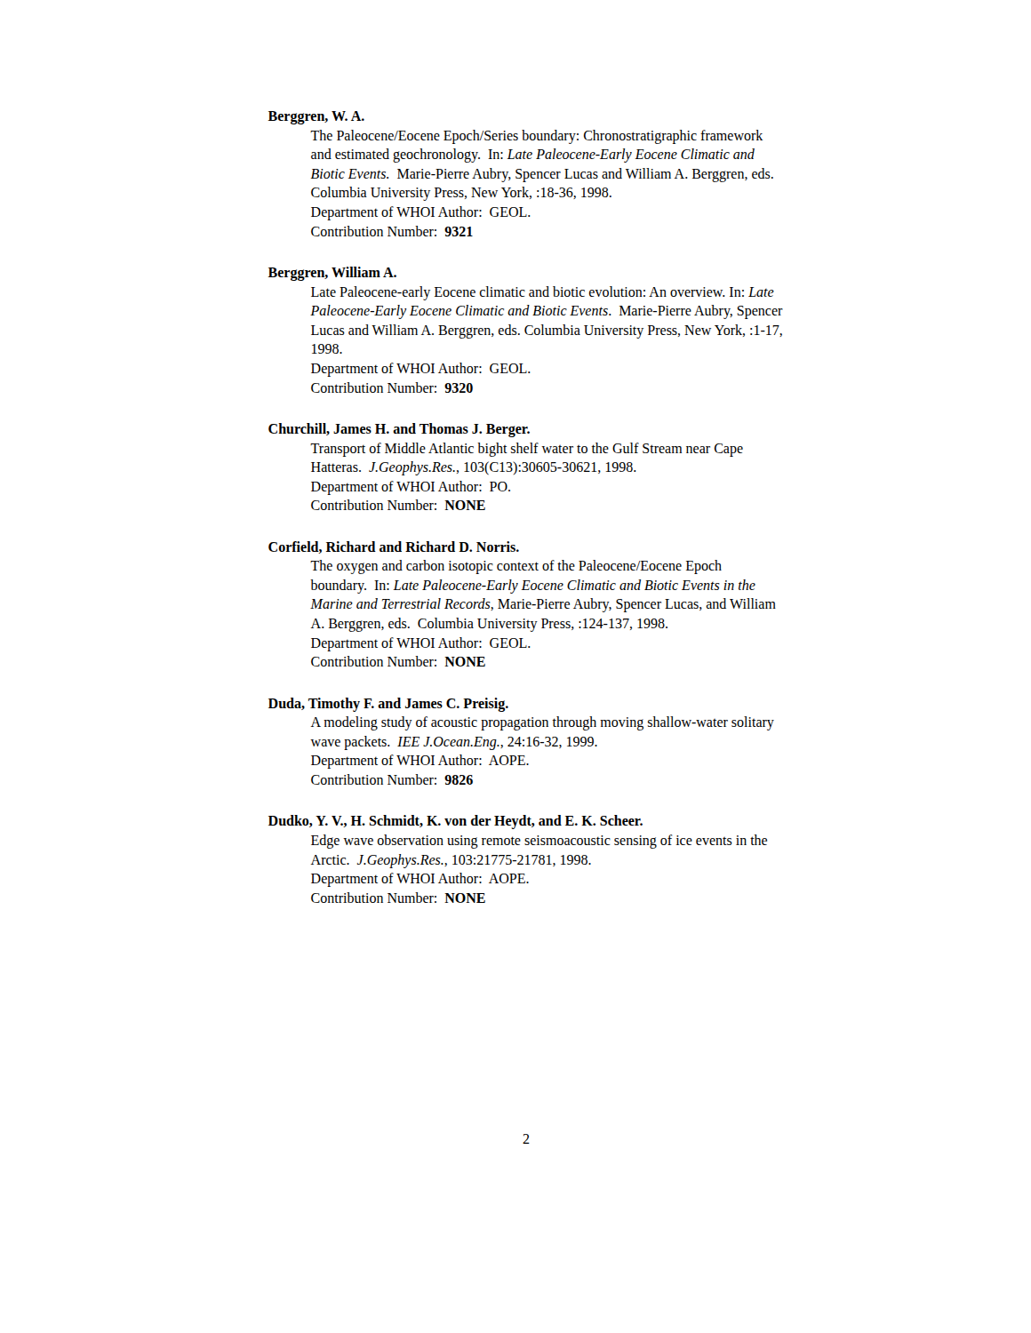Berggren, W. A.
The Paleocene/Eocene Epoch/Series boundary: Chronostratigraphic framework and estimated geochronology. In: Late Paleocene-Early Eocene Climatic and Biotic Events. Marie-Pierre Aubry, Spencer Lucas and William A. Berggren, eds. Columbia University Press, New York, :18-36, 1998.
Department of WHOI Author: GEOL.
Contribution Number: 9321
Berggren, William A.
Late Paleocene-early Eocene climatic and biotic evolution: An overview. In: Late Paleocene-Early Eocene Climatic and Biotic Events. Marie-Pierre Aubry, Spencer Lucas and William A. Berggren, eds. Columbia University Press, New York, :1-17, 1998.
Department of WHOI Author: GEOL.
Contribution Number: 9320
Churchill, James H. and Thomas J. Berger.
Transport of Middle Atlantic bight shelf water to the Gulf Stream near Cape Hatteras. J.Geophys.Res., 103(C13):30605-30621, 1998.
Department of WHOI Author: PO.
Contribution Number: NONE
Corfield, Richard and Richard D. Norris.
The oxygen and carbon isotopic context of the Paleocene/Eocene Epoch boundary. In: Late Paleocene-Early Eocene Climatic and Biotic Events in the Marine and Terrestrial Records, Marie-Pierre Aubry, Spencer Lucas, and William A. Berggren, eds. Columbia University Press, :124-137, 1998.
Department of WHOI Author: GEOL.
Contribution Number: NONE
Duda, Timothy F. and James C. Preisig.
A modeling study of acoustic propagation through moving shallow-water solitary wave packets. IEE J.Ocean.Eng., 24:16-32, 1999.
Department of WHOI Author: AOPE.
Contribution Number: 9826
Dudko, Y. V., H. Schmidt, K. von der Heydt, and E. K. Scheer.
Edge wave observation using remote seismoacoustic sensing of ice events in the Arctic. J.Geophys.Res., 103:21775-21781, 1998.
Department of WHOI Author: AOPE.
Contribution Number: NONE
2